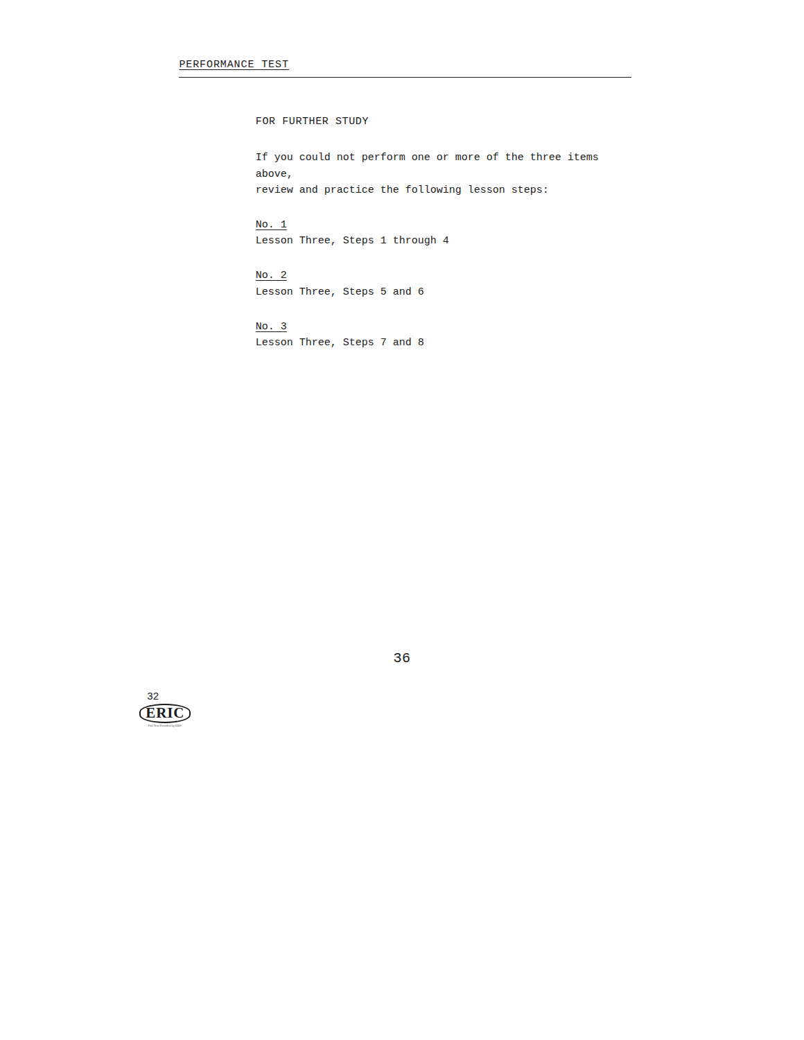PERFORMANCE TEST
FOR FURTHER STUDY
If you could not perform one or more of the three items above,
review and practice the following lesson steps:
No. 1
Lesson Three, Steps 1 through 4
No. 2
Lesson Three, Steps 5 and 6
No. 3
Lesson Three, Steps 7 and 8
36
32
ERIC
Full Text Provided by ERIC